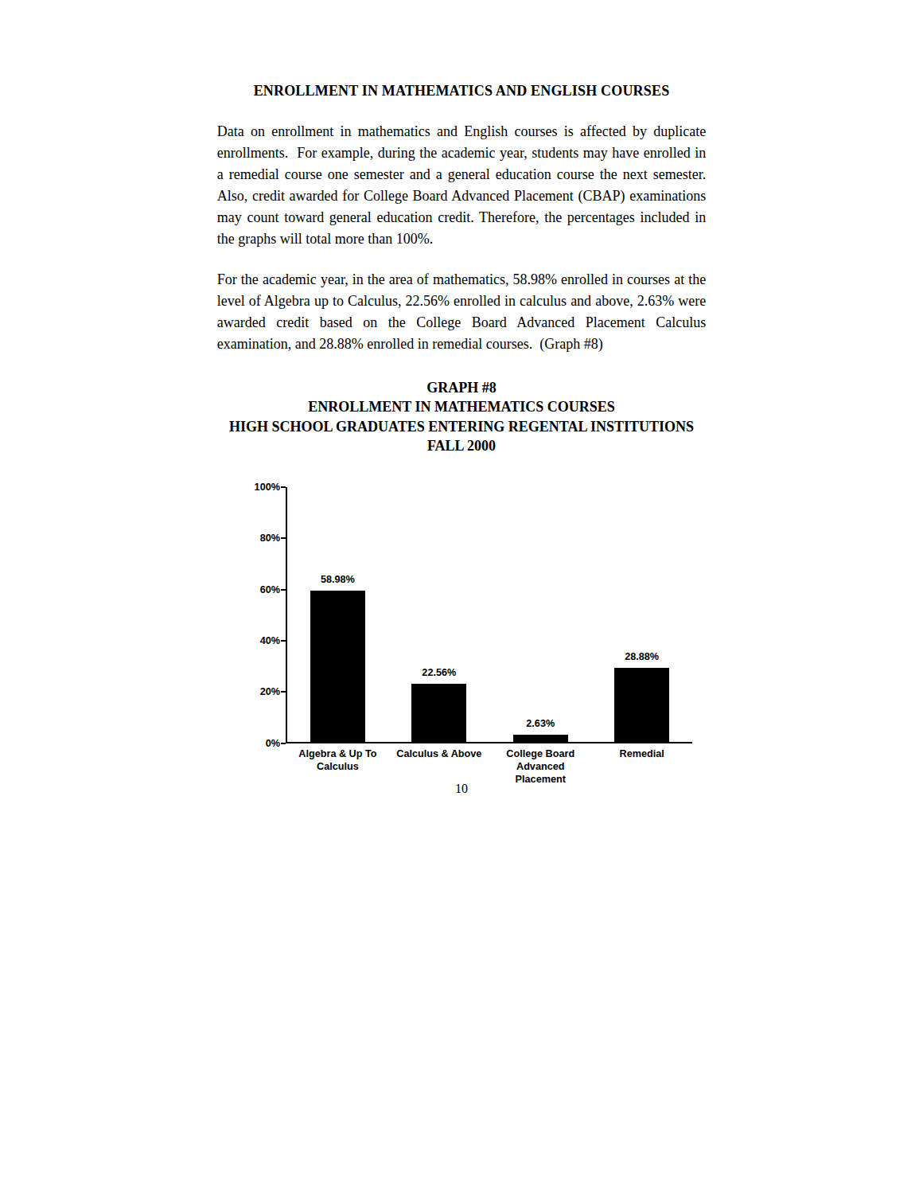ENROLLMENT IN MATHEMATICS AND ENGLISH COURSES
Data on enrollment in mathematics and English courses is affected by duplicate enrollments. For example, during the academic year, students may have enrolled in a remedial course one semester and a general education course the next semester. Also, credit awarded for College Board Advanced Placement (CBAP) examinations may count toward general education credit. Therefore, the percentages included in the graphs will total more than 100%.
For the academic year, in the area of mathematics, 58.98% enrolled in courses at the level of Algebra up to Calculus, 22.56% enrolled in calculus and above, 2.63% were awarded credit based on the College Board Advanced Placement Calculus examination, and 28.88% enrolled in remedial courses. (Graph #8)
GRAPH #8
ENROLLMENT IN MATHEMATICS COURSES
HIGH SCHOOL GRADUATES ENTERING REGENTAL INSTITUTIONS FALL 2000
| 100% 80% 60% 40% 20% 0% | | 58.98% 22.56% 2.63% 28.88% |
Algebra & Up To
Calculus
Calculus & Above
College Board
Advanced
Placement
Remedial
10